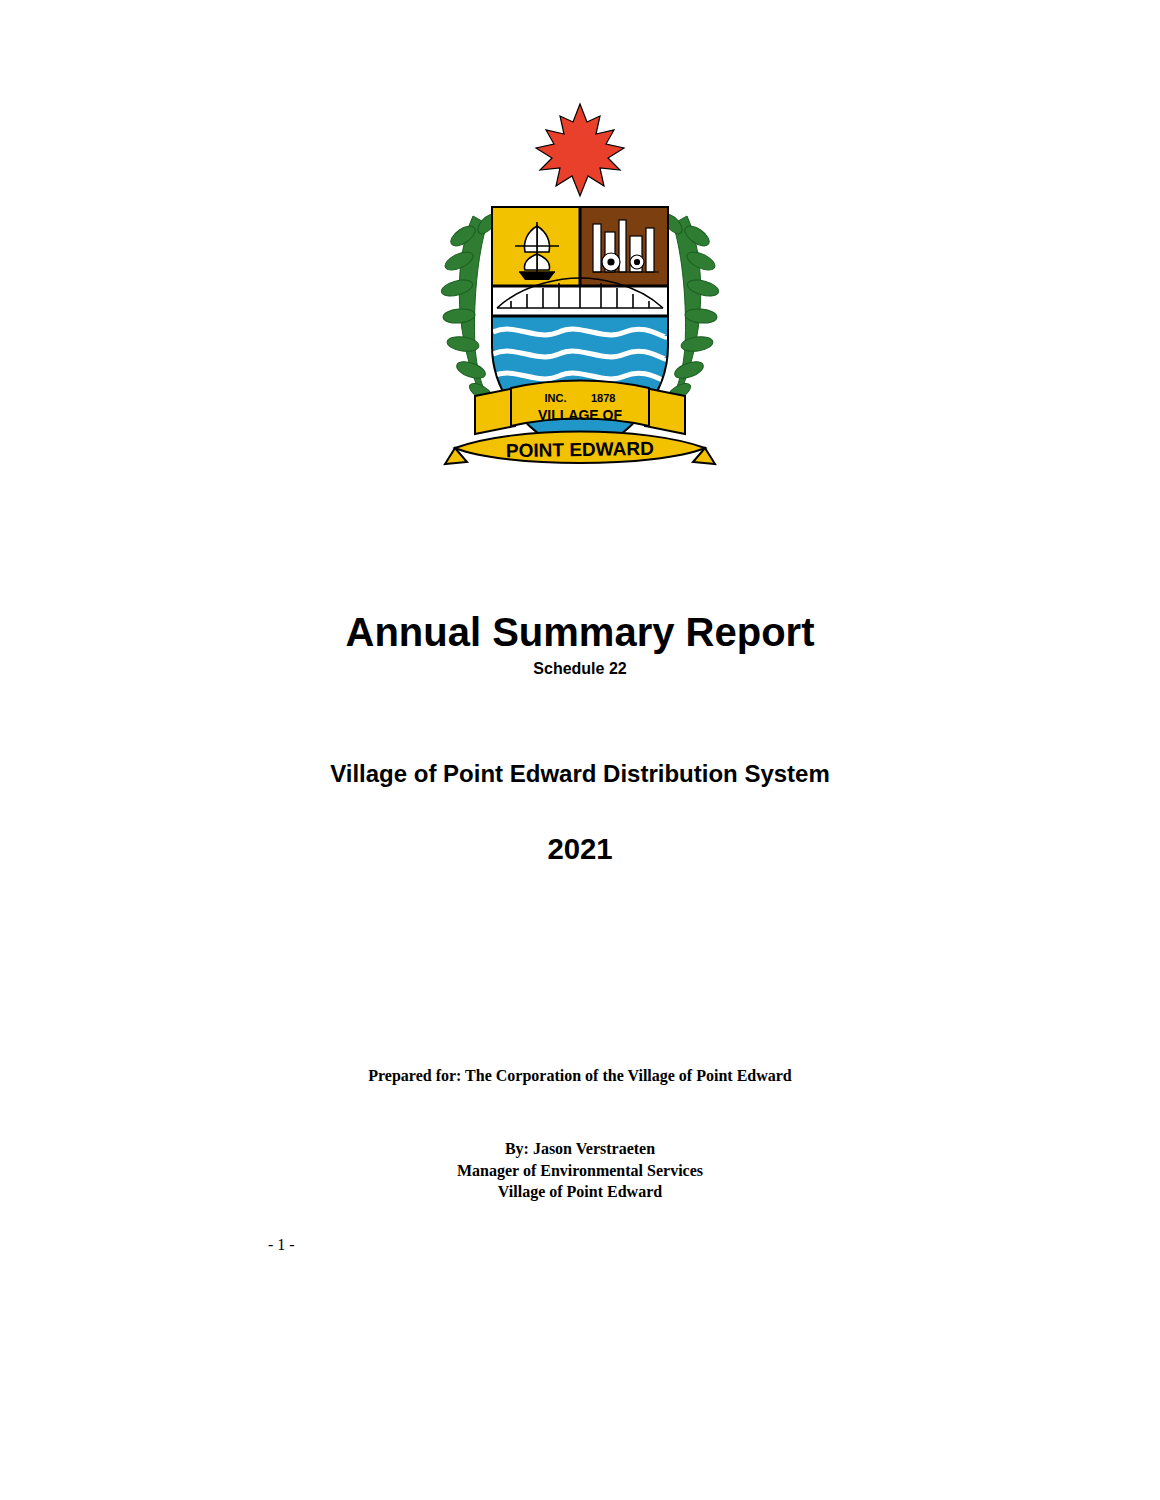INC. 1878 VILLAGE OF POINT EDWARD
Annual Summary Report
Schedule 22
Village of Point Edward Distribution System
2021
Prepared for: The Corporation of the Village of Point Edward
By: Jason Verstraeten
Manager of Environmental Services
Village of Point Edward
- 1 -